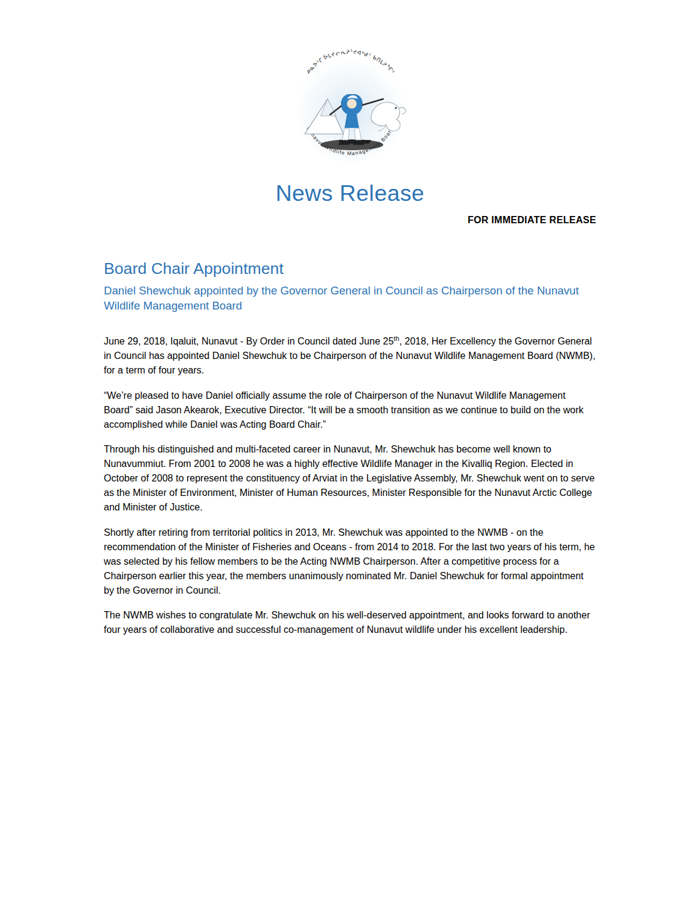ᓄᓇᕗᒻᒥ ᐆᒪᔪᓕᕆᔨᕐᔪᐊᒃᑯᑦ ᑲᑎᒪᔨᖏᑦ Nunavut Wildlife Management Board
News Release
FOR IMMEDIATE RELEASE
Board Chair Appointment
Daniel Shewchuk appointed by the Governor General in Council as Chairperson of the Nunavut Wildlife Management Board
June 29, 2018, Iqaluit, Nunavut - By Order in Council dated June 25th, 2018, Her Excellency the Governor General in Council has appointed Daniel Shewchuk to be Chairperson of the Nunavut Wildlife Management Board (NWMB), for a term of four years.
“We’re pleased to have Daniel officially assume the role of Chairperson of the Nunavut Wildlife Management Board” said Jason Akearok, Executive Director. “It will be a smooth transition as we continue to build on the work accomplished while Daniel was Acting Board Chair.”
Through his distinguished and multi-faceted career in Nunavut, Mr. Shewchuk has become well known to Nunavummiut. From 2001 to 2008 he was a highly effective Wildlife Manager in the Kivalliq Region. Elected in October of 2008 to represent the constituency of Arviat in the Legislative Assembly, Mr. Shewchuk went on to serve as the Minister of Environment, Minister of Human Resources, Minister Responsible for the Nunavut Arctic College and Minister of Justice.
Shortly after retiring from territorial politics in 2013, Mr. Shewchuk was appointed to the NWMB - on the recommendation of the Minister of Fisheries and Oceans - from 2014 to 2018. For the last two years of his term, he was selected by his fellow members to be the Acting NWMB Chairperson. After a competitive process for a Chairperson earlier this year, the members unanimously nominated Mr. Daniel Shewchuk for formal appointment by the Governor in Council.
The NWMB wishes to congratulate Mr. Shewchuk on his well-deserved appointment, and looks forward to another four years of collaborative and successful co-management of Nunavut wildlife under his excellent leadership.